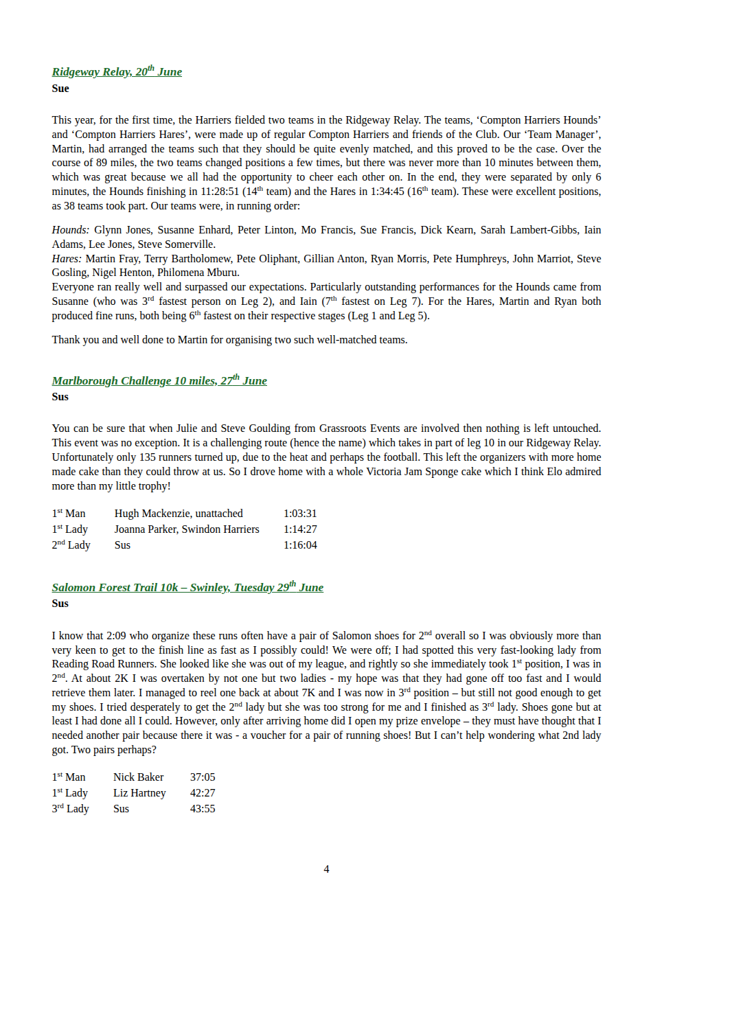Ridgeway Relay, 20th June
Sue
This year, for the first time, the Harriers fielded two teams in the Ridgeway Relay. The teams, ‘Compton Harriers Hounds’ and ‘Compton Harriers Hares’, were made up of regular Compton Harriers and friends of the Club. Our ‘Team Manager’, Martin, had arranged the teams such that they should be quite evenly matched, and this proved to be the case. Over the course of 89 miles, the two teams changed positions a few times, but there was never more than 10 minutes between them, which was great because we all had the opportunity to cheer each other on. In the end, they were separated by only 6 minutes, the Hounds finishing in 11:28:51 (14th team) and the Hares in 1:34:45 (16th team). These were excellent positions, as 38 teams took part. Our teams were, in running order:
Hounds: Glynn Jones, Susanne Enhard, Peter Linton, Mo Francis, Sue Francis, Dick Kearn, Sarah Lambert-Gibbs, Iain Adams, Lee Jones, Steve Somerville.
Hares: Martin Fray, Terry Bartholomew, Pete Oliphant, Gillian Anton, Ryan Morris, Pete Humphreys, John Marriot, Steve Gosling, Nigel Henton, Philomena Mburu.
Everyone ran really well and surpassed our expectations. Particularly outstanding performances for the Hounds came from Susanne (who was 3rd fastest person on Leg 2), and Iain (7th fastest on Leg 7). For the Hares, Martin and Ryan both produced fine runs, both being 6th fastest on their respective stages (Leg 1 and Leg 5).
Thank you and well done to Martin for organising two such well-matched teams.
Marlborough Challenge 10 miles, 27th June
Sus
You can be sure that when Julie and Steve Goulding from Grassroots Events are involved then nothing is left untouched. This event was no exception. It is a challenging route (hence the name) which takes in part of leg 10 in our Ridgeway Relay. Unfortunately only 135 runners turned up, due to the heat and perhaps the football. This left the organizers with more home made cake than they could throw at us. So I drove home with a whole Victoria Jam Sponge cake which I think Elo admired more than my little trophy!
| 1 st Man | Hugh Mackenzie, unattached | 1:03:31 |
| 1 st Lady | Joanna Parker, Swindon Harriers | 1:14:27 |
| 2 nd Lady | Sus | 1:16:04 |
Salomon Forest Trail 10k – Swinley, Tuesday 29th June
Sus
I know that 2:09 who organize these runs often have a pair of Salomon shoes for 2nd overall so I was obviously more than very keen to get to the finish line as fast as I possibly could! We were off; I had spotted this very fast-looking lady from Reading Road Runners. She looked like she was out of my league, and rightly so she immediately took 1st position, I was in 2nd. At about 2K I was overtaken by not one but two ladies - my hope was that they had gone off too fast and I would retrieve them later. I managed to reel one back at about 7K and I was now in 3rd position – but still not good enough to get my shoes. I tried desperately to get the 2nd lady but she was too strong for me and I finished as 3rd lady. Shoes gone but at least I had done all I could. However, only after arriving home did I open my prize envelope – they must have thought that I needed another pair because there it was - a voucher for a pair of running shoes! But I can’t help wondering what 2nd lady got. Two pairs perhaps?
| 1 st Man | Nick Baker | 37:05 |
| 1 st Lady | Liz Hartney | 42:27 |
| 3 rd Lady | Sus | 43:55 |
4